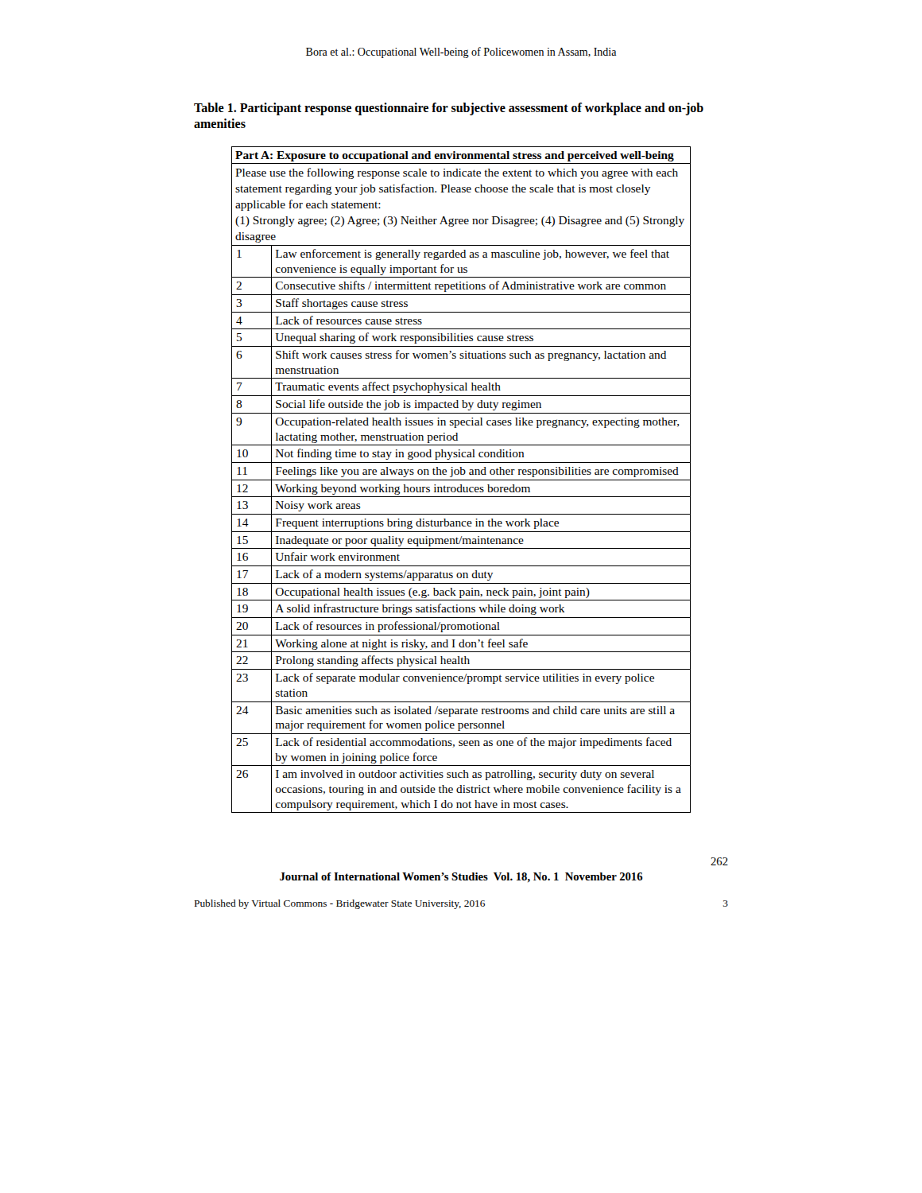Bora et al.: Occupational Well-being of Policewomen in Assam, India
Table 1. Participant response questionnaire for subjective assessment of workplace and on-job amenities
| Part A: Exposure to occupational and environmental stress and perceived well-being |
| Please use the following response scale to indicate the extent to which you agree with each statement regarding your job satisfaction. Please choose the scale that is most closely applicable for each statement: (1) Strongly agree; (2) Agree; (3) Neither Agree nor Disagree; (4) Disagree and (5) Strongly disagree |
| 1 | Law enforcement is generally regarded as a masculine job, however, we feel that convenience is equally important for us |
| 2 | Consecutive shifts / intermittent repetitions of Administrative work are common |
| 3 | Staff shortages cause stress |
| 4 | Lack of resources cause stress |
| 5 | Unequal sharing of work responsibilities cause stress |
| 6 | Shift work causes stress for women’s situations such as pregnancy, lactation and menstruation |
| 7 | Traumatic events affect psychophysical health |
| 8 | Social life outside the job is impacted by duty regimen |
| 9 | Occupation-related health issues in special cases like pregnancy, expecting mother, lactating mother, menstruation period |
| 10 | Not finding time to stay in good physical condition |
| 11 | Feelings like you are always on the job and other responsibilities are compromised |
| 12 | Working beyond working hours introduces boredom |
| 13 | Noisy work areas |
| 14 | Frequent interruptions bring disturbance in the work place |
| 15 | Inadequate or poor quality equipment/maintenance |
| 16 | Unfair work environment |
| 17 | Lack of a modern systems/apparatus on duty |
| 18 | Occupational health issues (e.g. back pain, neck pain, joint pain) |
| 19 | A solid infrastructure brings satisfactions while doing work |
| 20 | Lack of resources in professional/promotional |
| 21 | Working alone at night is risky, and I don’t feel safe |
| 22 | Prolong standing affects physical health |
| 23 | Lack of separate modular convenience/prompt service utilities in every police station |
| 24 | Basic amenities such as isolated /separate restrooms and child care units are still a major requirement for women police personnel |
| 25 | Lack of residential accommodations, seen as one of the major impediments faced by women in joining police force |
| 26 | I am involved in outdoor activities such as patrolling, security duty on several occasions, touring in and outside the district where mobile convenience facility is a compulsory requirement, which I do not have in most cases. |
262
Journal of International Women’s Studies Vol. 18, No. 1 November 2016
Published by Virtual Commons - Bridgewater State University, 2016
3